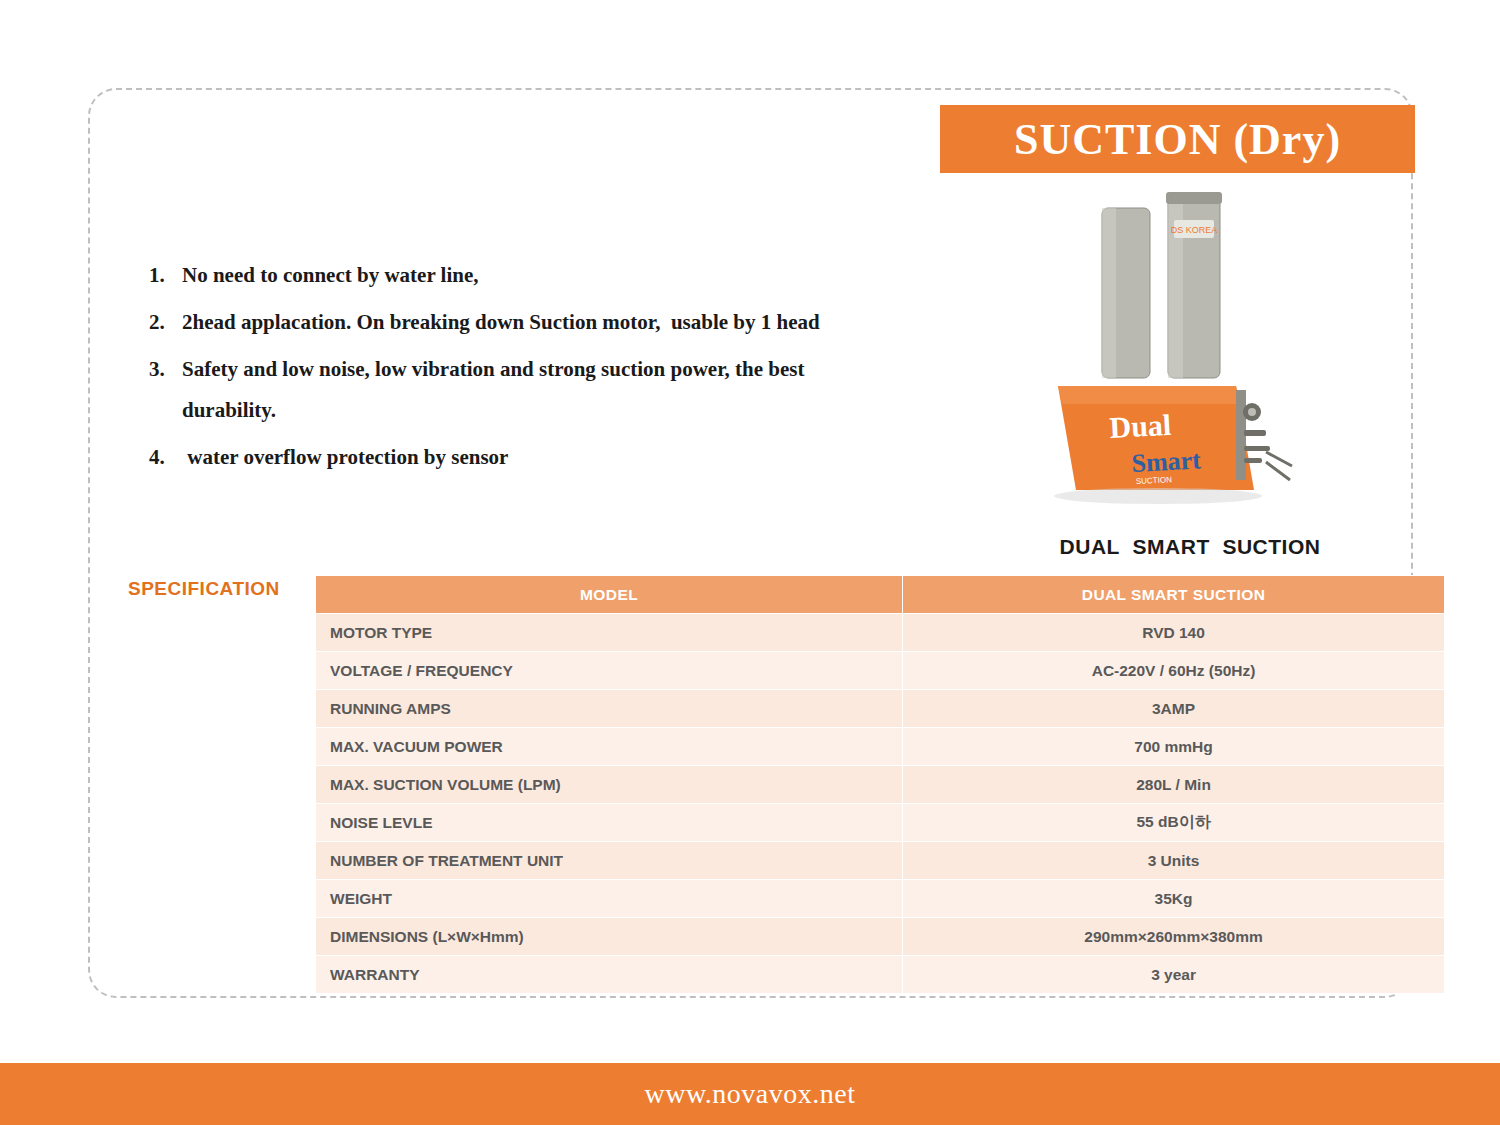SUCTION (Dry)
No need to connect by water line,
2head applacation. On breaking down Suction motor, usable by 1 head
Safety and low noise, low vibration and strong suction power, the best durability.
water overflow protection by sensor
DS KOREA Dual Smart SUCTION
DUAL SMART SUCTION
SPECIFICATION
| MODEL | DUAL SMART SUCTION |
| --- | --- |
| MOTOR TYPE | RVD 140 |
| VOLTAGE / FREQUENCY | AC-220V / 60Hz (50Hz) |
| RUNNING AMPS | 3AMP |
| MAX. VACUUM POWER | 700 mmHg |
| MAX. SUCTION VOLUME (LPM) | 280L / Min |
| NOISE LEVLE | 55 dB이하 |
| NUMBER OF TREATMENT UNIT | 3 Units |
| WEIGHT | 35Kg |
| DIMENSIONS (L×W×Hmm) | 290mm×260mm×380mm |
| WARRANTY | 3 year |
www.novavox.net